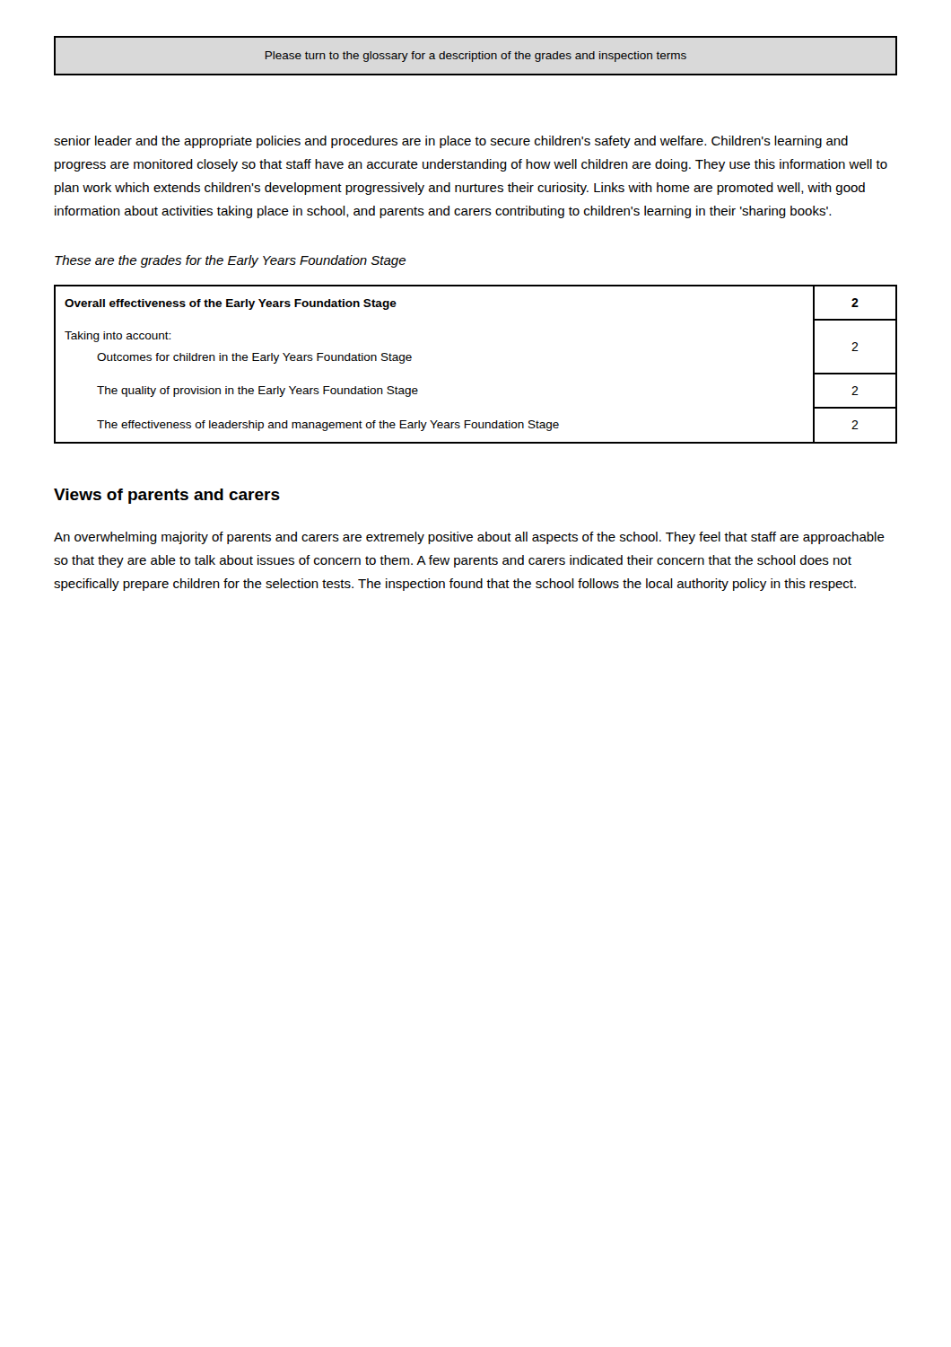Please turn to the glossary for a description of the grades and inspection terms
senior leader and the appropriate policies and procedures are in place to secure children's safety and welfare. Children's learning and progress are monitored closely so that staff have an accurate understanding of how well children are doing. They use this information well to plan work which extends children's development progressively and nurtures their curiosity. Links with home are promoted well, with good information about activities taking place in school, and parents and carers contributing to children's learning in their 'sharing books'.
These are the grades for the Early Years Foundation Stage
| Overall effectiveness of the Early Years Foundation Stage | 2 |
| Taking into account: Outcomes for children in the Early Years Foundation Stage | 2 |
| The quality of provision in the Early Years Foundation Stage | 2 |
| The effectiveness of leadership and management of the Early Years Foundation Stage | 2 |
Views of parents and carers
An overwhelming majority of parents and carers are extremely positive about all aspects of the school. They feel that staff are approachable so that they are able to talk about issues of concern to them. A few parents and carers indicated their concern that the school does not specifically prepare children for the selection tests. The inspection found that the school follows the local authority policy in this respect.